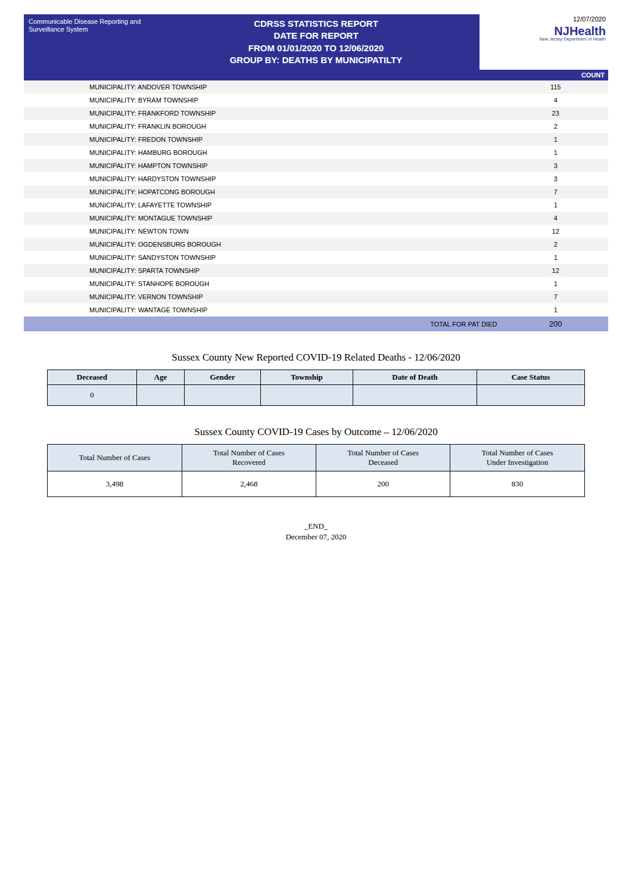Communicable Disease Reporting and
Surveillance System
CDRSS STATISTICS REPORT
DATE FOR REPORT
FROM 01/01/2020 TO 12/06/2020
GROUP BY: DEATHS BY MUNICIPATILTY
12/07/2020
NJ Health
New Jersey Department of Health
| | COUNT |
| --- | --- |
| MUNICIPALITY: ANDOVER TOWNSHIP | 115 |
| MUNICIPALITY: BYRAM TOWNSHIP | 4 |
| MUNICIPALITY: FRANKFORD TOWNSHIP | 23 |
| MUNICIPALITY: FRANKLIN BOROUGH | 2 |
| MUNICIPALITY: FREDON TOWNSHIP | 1 |
| MUNICIPALITY: HAMBURG BOROUGH | 1 |
| MUNICIPALITY: HAMPTON TOWNSHIP | 3 |
| MUNICIPALITY: HARDYSTON TOWNSHIP | 3 |
| MUNICIPALITY: HOPATCONG BOROUGH | 7 |
| MUNICIPALITY: LAFAYETTE TOWNSHIP | 1 |
| MUNICIPALITY: MONTAGUE TOWNSHIP | 4 |
| MUNICIPALITY: NEWTON TOWN | 12 |
| MUNICIPALITY: OGDENSBURG BOROUGH | 2 |
| MUNICIPALITY: SANDYSTON TOWNSHIP | 1 |
| MUNICIPALITY: SPARTA TOWNSHIP | 12 |
| MUNICIPALITY: STANHOPE BOROUGH | 1 |
| MUNICIPALITY: VERNON TOWNSHIP | 7 |
| MUNICIPALITY: WANTAGE TOWNSHIP | 1 |
| TOTAL FOR PAT DIED | 200 |
Sussex County New Reported COVID-19 Related Deaths - 12/06/2020
| Deceased | Age | Gender | Township | Date of Death | Case Status |
| --- | --- | --- | --- | --- | --- |
| 0 | | | | | |
Sussex County COVID-19 Cases by Outcome – 12/06/2020
| Total Number of Cases | Total Number of Cases Recovered | Total Number of Cases Deceased | Total Number of Cases Under Investigation |
| --- | --- | --- | --- |
| 3,498 | 2,468 | 200 | 830 |
_END_
December 07, 2020